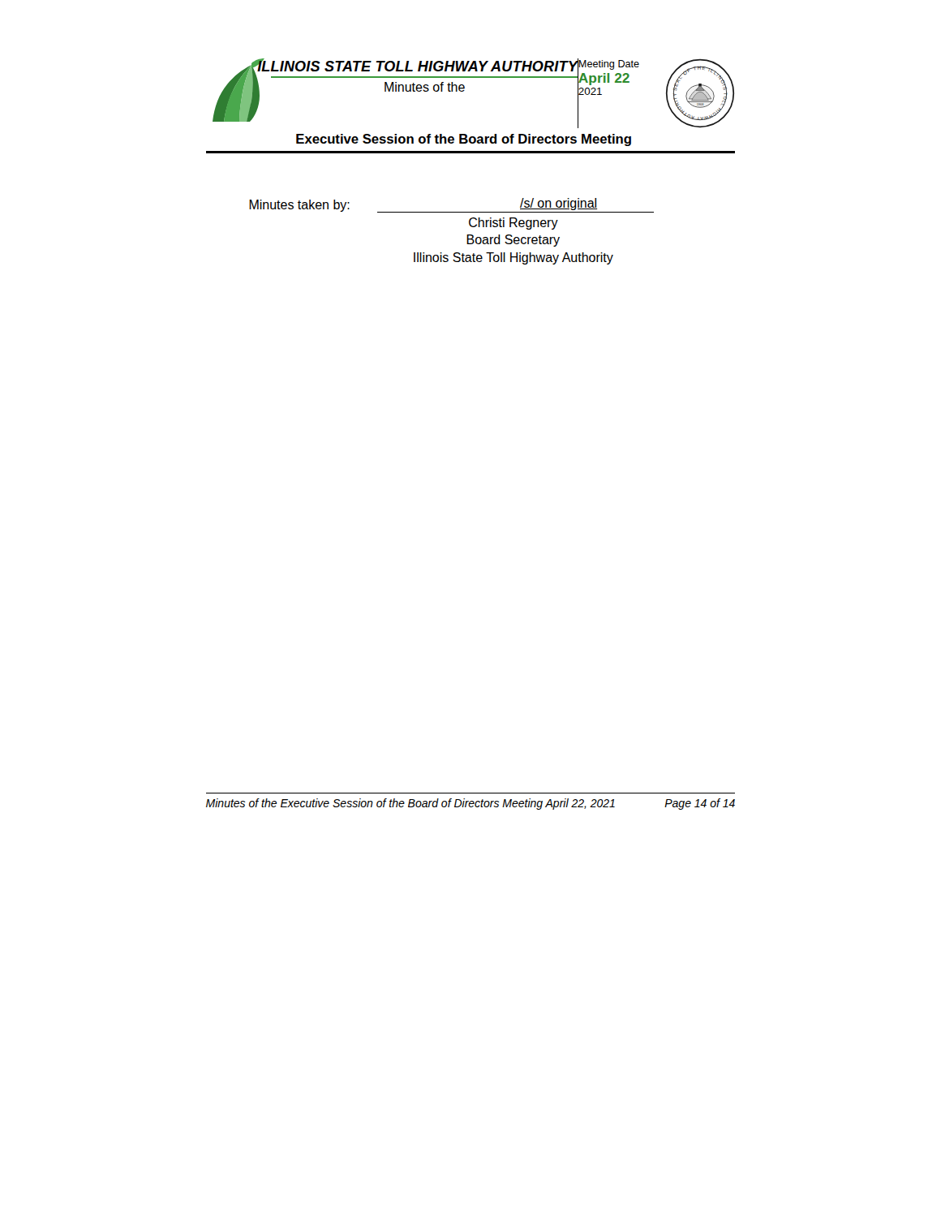| | ILLINOIS STATE TOLL HIGHWAY AUTHORITY Minutes of the | Meeting Date April 22 2021 | SEAL OF THE ILLINOIS TOLL HIGHWAY AUTHORITY 1968 |
| | Executive Session of the Board of Directors Meeting |
Minutes taken by:
/s/ on original
Christi Regnery
Board Secretary
Illinois State Toll Highway Authority
| Minutes of the Executive Session of the Board of Directors Meeting April 22, 2021 | Page 14 of 14 |